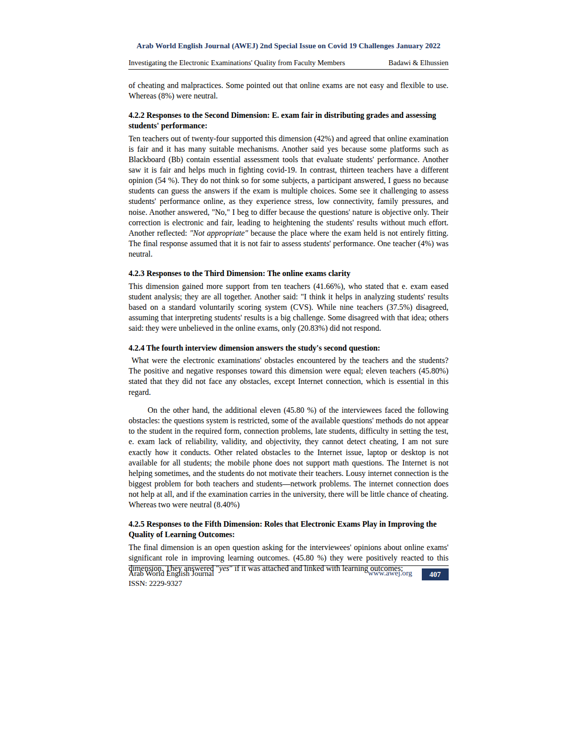Arab World English Journal (AWEJ) 2nd Special Issue on Covid 19 Challenges January 2022
Investigating the Electronic Examinations' Quality from Faculty Members
Badawi & Elhussien
of cheating and malpractices. Some pointed out that online exams are not easy and flexible to use. Whereas (8%) were neutral.
4.2.2 Responses to the Second Dimension: E. exam fair in distributing grades and assessing students' performance:
Ten teachers out of twenty-four supported this dimension (42%) and agreed that online examination is fair and it has many suitable mechanisms. Another said yes because some platforms such as Blackboard (Bb) contain essential assessment tools that evaluate students' performance. Another saw it is fair and helps much in fighting covid-19. In contrast, thirteen teachers have a different opinion (54 %). They do not think so for some subjects, a participant answered, I guess no because students can guess the answers if the exam is multiple choices. Some see it challenging to assess students' performance online, as they experience stress, low connectivity, family pressures, and noise. Another answered, "No," I beg to differ because the questions' nature is objective only. Their correction is electronic and fair, leading to heightening the students' results without much effort. Another reflected: "Not appropriate" because the place where the exam held is not entirely fitting. The final response assumed that it is not fair to assess students' performance. One teacher (4%) was neutral.
4.2.3 Responses to the Third Dimension: The online exams clarity
This dimension gained more support from ten teachers (41.66%), who stated that e. exam eased student analysis; they are all together. Another said: "I think it helps in analyzing students' results based on a standard voluntarily scoring system (CVS). While nine teachers (37.5%) disagreed, assuming that interpreting students' results is a big challenge. Some disagreed with that idea; others said: they were unbelieved in the online exams, only (20.83%) did not respond.
4.2.4 The fourth interview dimension answers the study's second question:
What were the electronic examinations' obstacles encountered by the teachers and the students? The positive and negative responses toward this dimension were equal; eleven teachers (45.80%) stated that they did not face any obstacles, except Internet connection, which is essential in this regard.
On the other hand, the additional eleven (45.80 %) of the interviewees faced the following obstacles: the questions system is restricted, some of the available questions' methods do not appear to the student in the required form, connection problems, late students, difficulty in setting the test, e. exam lack of reliability, validity, and objectivity, they cannot detect cheating, I am not sure exactly how it conducts. Other related obstacles to the Internet issue, laptop or desktop is not available for all students; the mobile phone does not support math questions. The Internet is not helping sometimes, and the students do not motivate their teachers. Lousy internet connection is the biggest problem for both teachers and students—network problems. The internet connection does not help at all, and if the examination carries in the university, there will be little chance of cheating. Whereas two were neutral (8.40%)
4.2.5 Responses to the Fifth Dimension: Roles that Electronic Exams Play in Improving the Quality of Learning Outcomes:
The final dimension is an open question asking for the interviewees' opinions about online exams' significant role in improving learning outcomes. (45.80 %) they were positively reacted to this dimension. They answered "yes" if it was attached and linked with learning outcomes;
Arab World English Journal ISSN: 2229-9327
www.awej.org
407